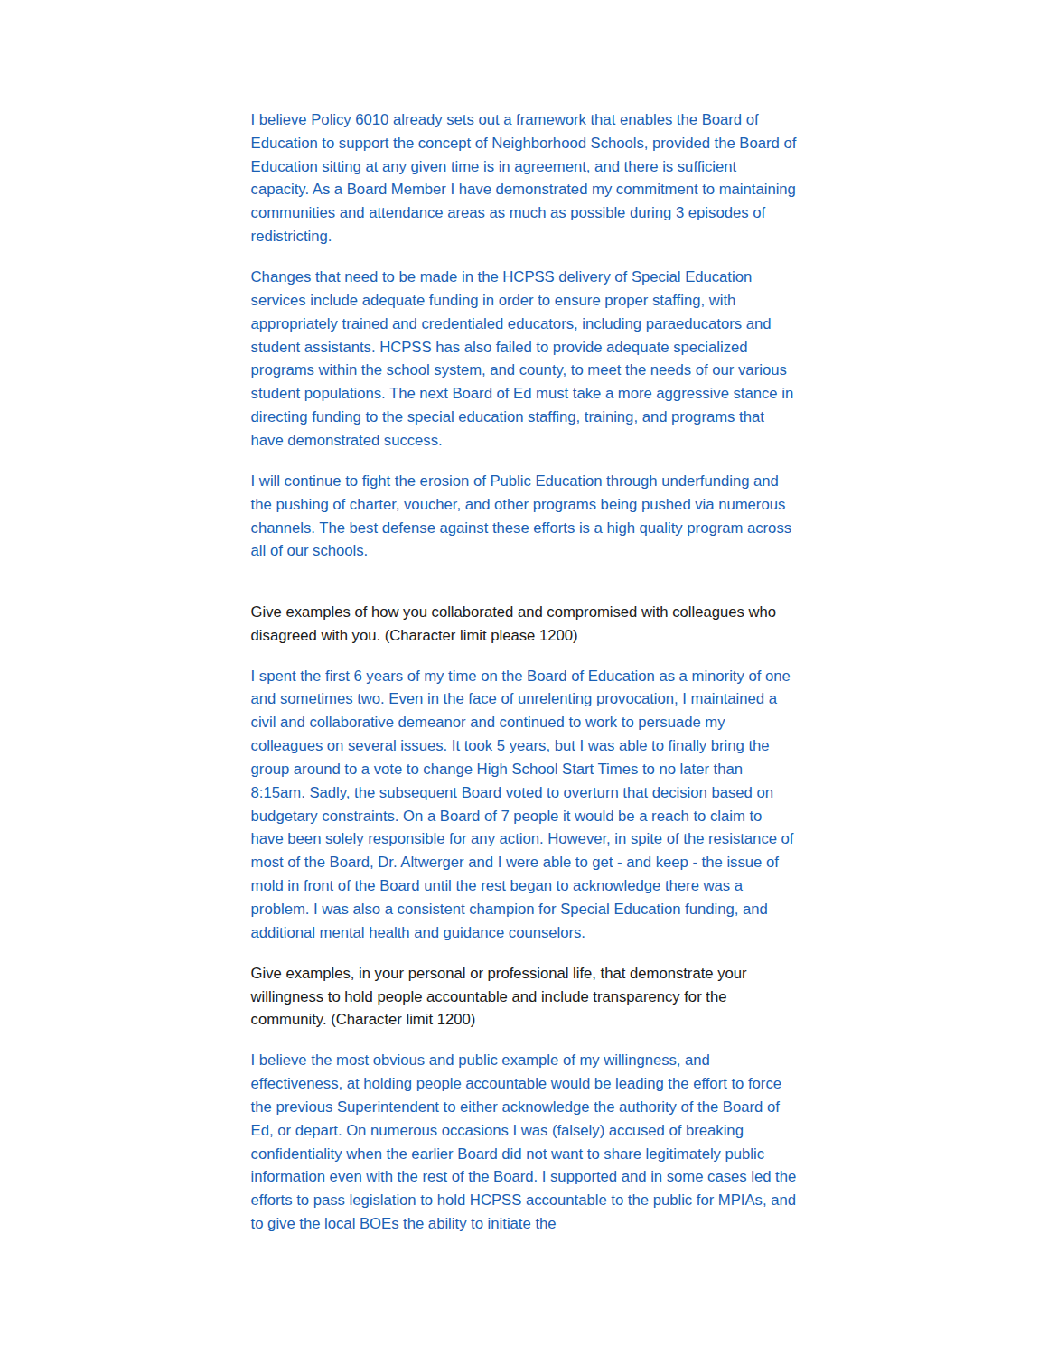I believe Policy 6010 already sets out a framework that enables the Board of Education to support the concept of Neighborhood Schools, provided the Board of Education sitting at any given time is in agreement, and there is sufficient capacity. As a Board Member I have demonstrated my commitment to maintaining communities and attendance areas as much as possible during 3 episodes of redistricting.
Changes that need to be made in the HCPSS delivery of Special Education services include adequate funding in order to ensure proper staffing, with appropriately trained and credentialed educators, including paraeducators and student assistants. HCPSS has also failed to provide adequate specialized programs within the school system, and county, to meet the needs of our various student populations. The next Board of Ed must take a more aggressive stance in directing funding to the special education staffing, training, and programs that have demonstrated success.
I will continue to fight the erosion of Public Education through underfunding and the pushing of charter, voucher, and other programs being pushed via numerous channels. The best defense against these efforts is a high quality program across all of our schools.
Give examples of how you collaborated and compromised with colleagues who disagreed with you. (Character limit please 1200)
I spent the first 6 years of my time on the Board of Education as a minority of one and sometimes two. Even in the face of unrelenting provocation, I maintained a civil and collaborative demeanor and continued to work to persuade my colleagues on several issues. It took 5 years, but I was able to finally bring the group around to a vote to change High School Start Times to no later than 8:15am. Sadly, the subsequent Board voted to overturn that decision based on budgetary constraints. On a Board of 7 people it would be a reach to claim to have been solely responsible for any action. However, in spite of the resistance of most of the Board, Dr. Altwerger and I were able to get - and keep - the issue of mold in front of the Board until the rest began to acknowledge there was a problem. I was also a consistent champion for Special Education funding, and additional mental health and guidance counselors.
Give examples, in your personal or professional life, that demonstrate your willingness to hold people accountable and include transparency for the community. (Character limit 1200)
I believe the most obvious and public example of my willingness, and effectiveness, at holding people accountable would be leading the effort to force the previous Superintendent to either acknowledge the authority of the Board of Ed, or depart. On numerous occasions I was (falsely) accused of breaking confidentiality when the earlier Board did not want to share legitimately public information even with the rest of the Board. I supported and in some cases led the efforts to pass legislation to hold HCPSS accountable to the public for MPIAs, and to give the local BOEs the ability to initiate the